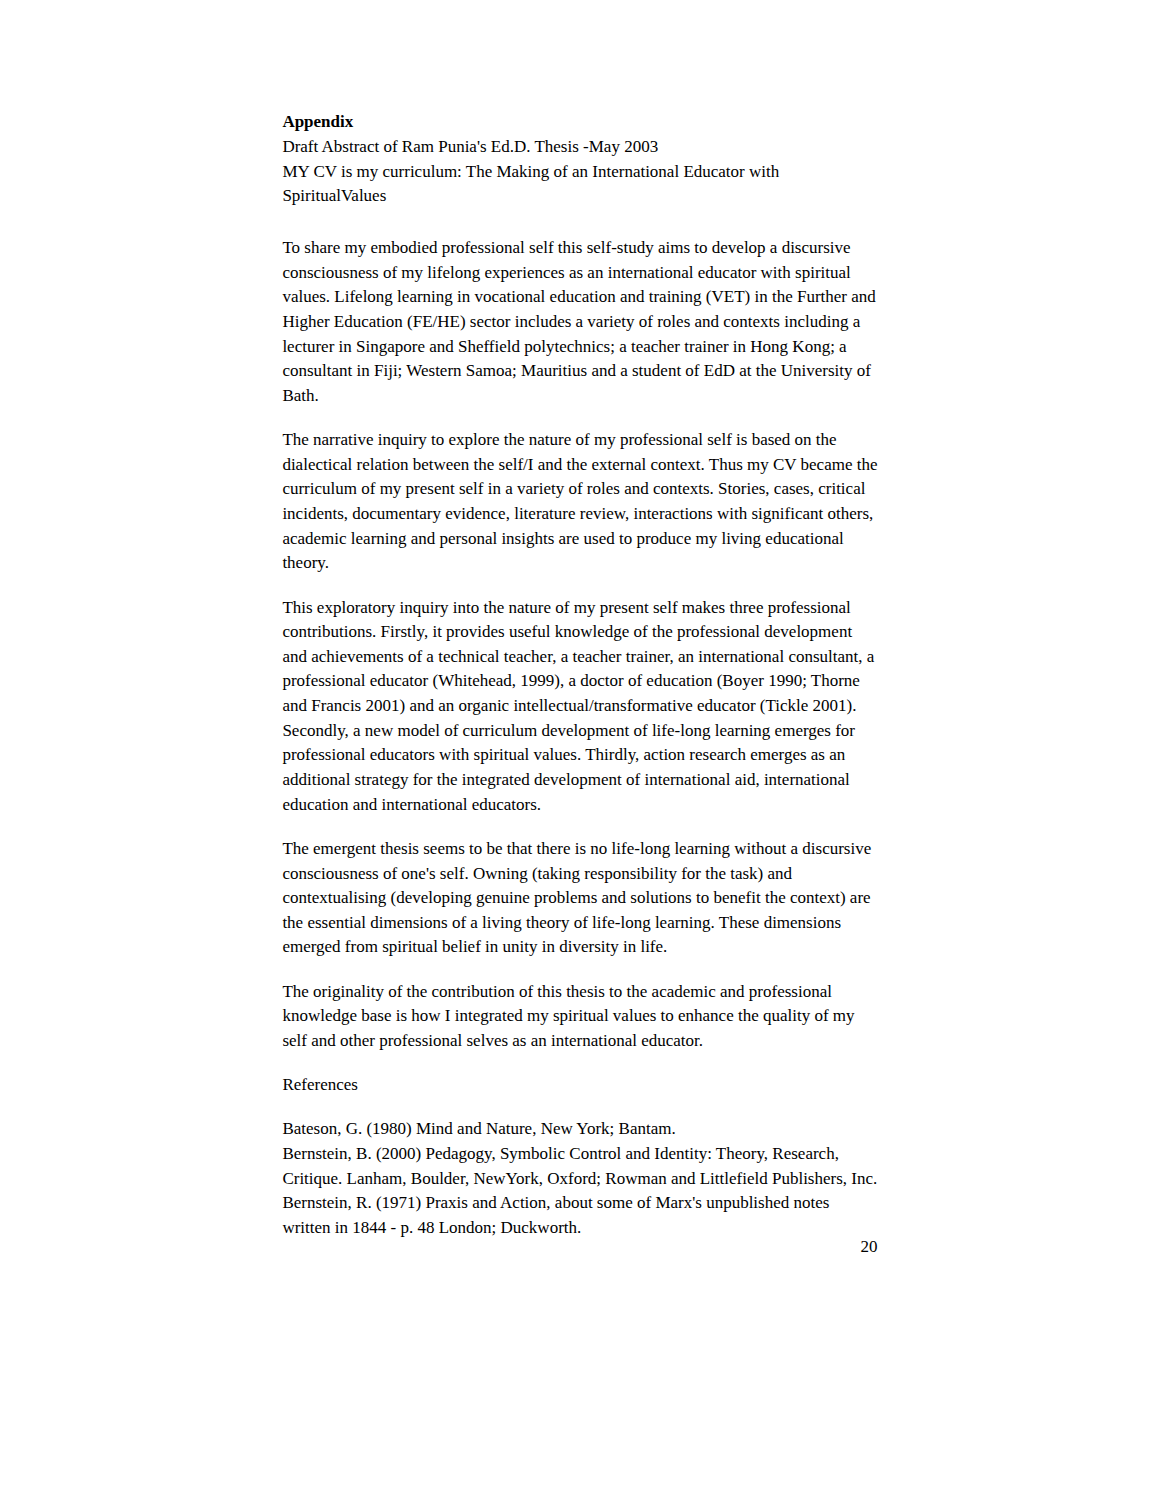Appendix
Draft Abstract of Ram Punia's Ed.D. Thesis -May 2003
MY CV is my curriculum: The Making of an International Educator with SpiritualValues
To share my embodied professional self this self-study aims to develop a discursive consciousness of my lifelong experiences as an international educator with spiritual values. Lifelong learning in vocational education and training (VET) in the Further and Higher Education (FE/HE) sector includes a variety of roles and contexts including a lecturer in Singapore and Sheffield polytechnics; a teacher trainer in Hong Kong; a consultant in Fiji; Western Samoa; Mauritius and a student of EdD at the University of Bath.
The narrative inquiry to explore the nature of my professional self is based on the dialectical relation between the self/I and the external context. Thus my CV became the curriculum of my present self in a variety of roles and contexts. Stories, cases, critical incidents, documentary evidence, literature review, interactions with significant others, academic learning and personal insights are used to produce my living educational theory.
This exploratory inquiry into the nature of my present self makes three professional contributions. Firstly, it provides useful knowledge of the professional development and achievements of a technical teacher, a teacher trainer, an international consultant, a professional educator (Whitehead, 1999), a doctor of education (Boyer 1990; Thorne and Francis 2001) and an organic intellectual/transformative educator (Tickle 2001). Secondly, a new model of curriculum development of life-long learning emerges for professional educators with spiritual values. Thirdly, action research emerges as an additional strategy for the integrated development of international aid, international education and international educators.
The emergent thesis seems to be that there is no life-long learning without a discursive consciousness of one's self. Owning (taking responsibility for the task) and contextualising (developing genuine problems and solutions to benefit the context) are the essential dimensions of a living theory of life-long learning. These dimensions emerged from spiritual belief in unity in diversity in life.
The originality of the contribution of this thesis to the academic and professional knowledge base is how I integrated my spiritual values to enhance the quality of my self and other professional selves as an international educator.
References
Bateson, G. (1980) Mind and Nature, New York; Bantam.
Bernstein, B. (2000) Pedagogy, Symbolic Control and Identity: Theory, Research, Critique. Lanham, Boulder, NewYork, Oxford; Rowman and Littlefield Publishers, Inc.
Bernstein, R. (1971) Praxis and Action, about some of Marx's unpublished notes written in 1844 - p. 48 London; Duckworth.
20